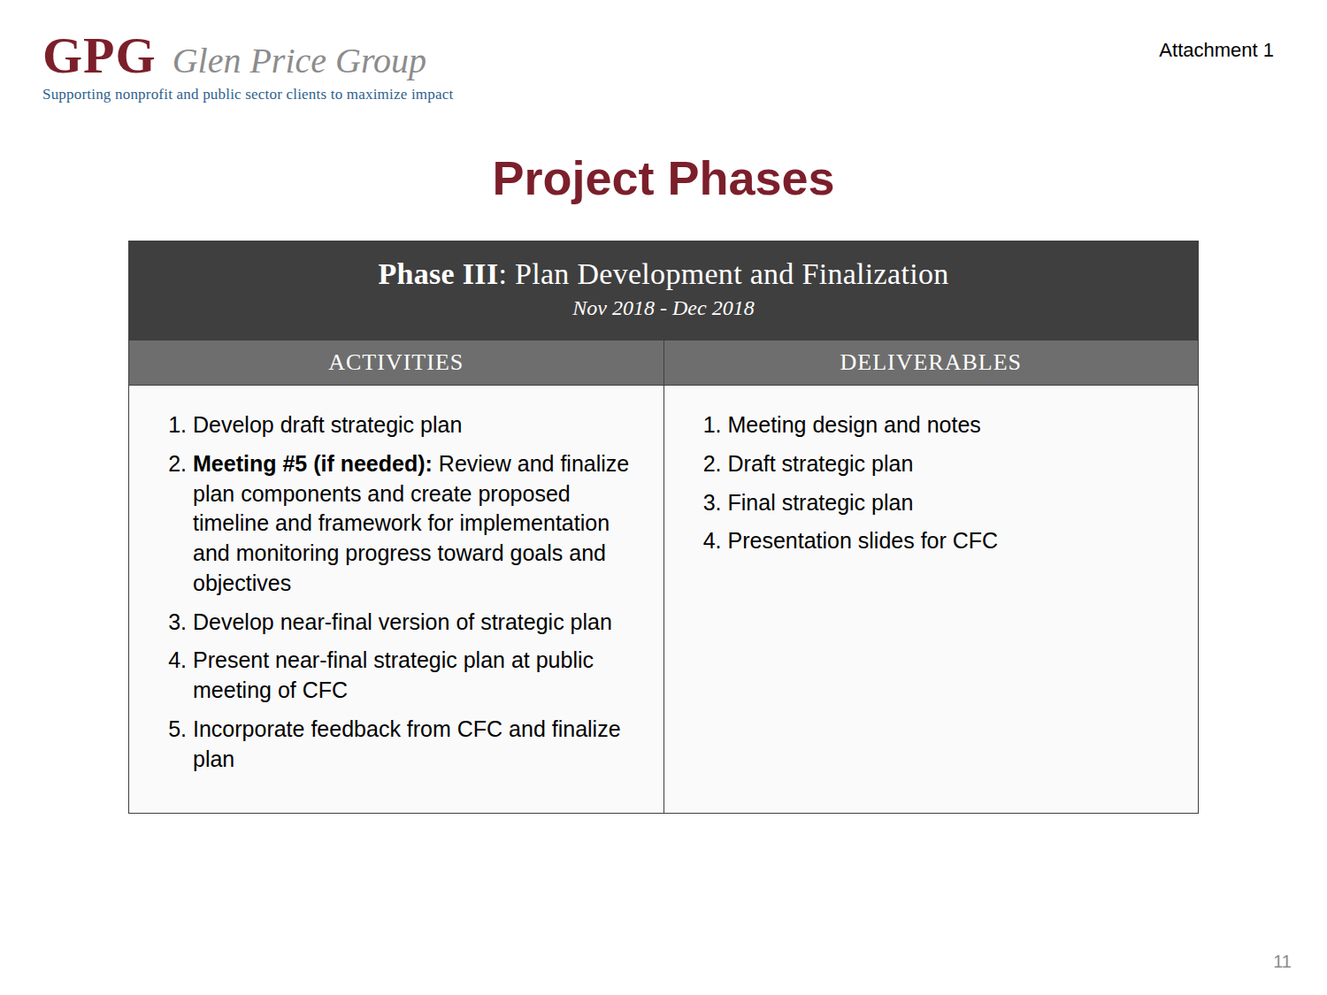GPG Glen Price Group
Supporting nonprofit and public sector clients to maximize impact
Attachment 1
Project Phases
| Phase III : Plan Development and Finalization Nov 2018 - Dec 2018 |
| --- |
| ACTIVITIES | DELIVERABLES |
| Develop draft strategic plan Meeting #5 (if needed): Review and finalize plan components and create proposed timeline and framework for implementation and monitoring progress toward goals and objectives Develop near-final version of strategic plan Present near-final strategic plan at public meeting of CFC Incorporate feedback from CFC and finalize plan | Meeting design and notes Draft strategic plan Final strategic plan Presentation slides for CFC |
11